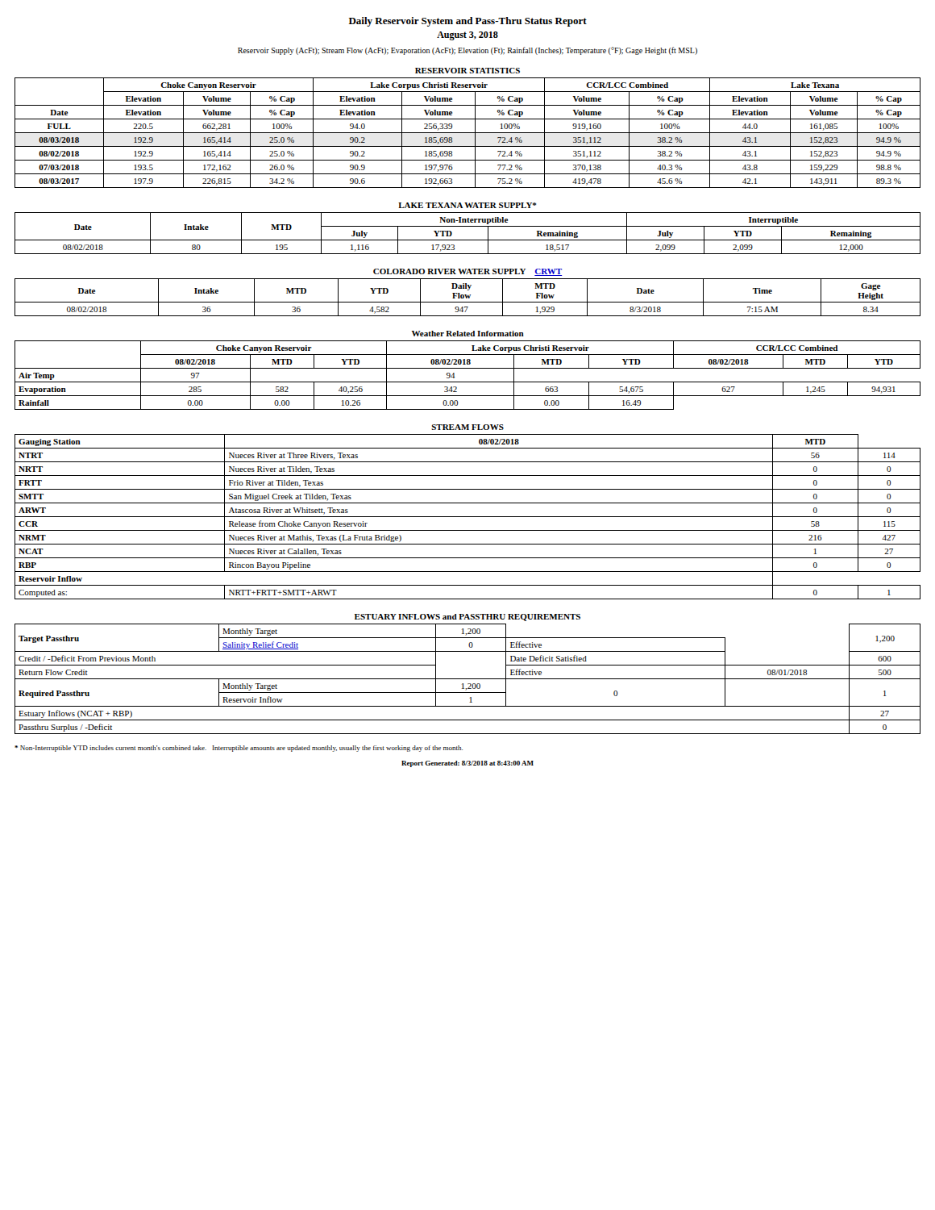Daily Reservoir System and Pass-Thru Status Report
August 3, 2018
Reservoir Supply (AcFt); Stream Flow (AcFt); Evaporation (AcFt); Elevation (Ft); Rainfall (Inches); Temperature (°F); Gage Height (ft MSL)
RESERVOIR STATISTICS
| | Choke Canyon Reservoir | Lake Corpus Christi Reservoir | CCR/LCC Combined | Lake Texana |
| --- | --- | --- | --- | --- |
| Elevation | Volume | % Cap | Elevation | Volume | % Cap | Volume | % Cap | Elevation | Volume | % Cap |
| Date | Elevation | Volume | % Cap | Elevation | Volume | % Cap | Volume | % Cap | Elevation | Volume | % Cap |
| FULL | 220.5 | 662,281 | 100% | 94.0 | 256,339 | 100% | 919,160 | 100% | 44.0 | 161,085 | 100% |
| 08/03/2018 | 192.9 | 165,414 | 25.0 % | 90.2 | 185,698 | 72.4 % | 351,112 | 38.2 % | 43.1 | 152,823 | 94.9 % |
| 08/02/2018 | 192.9 | 165,414 | 25.0 % | 90.2 | 185,698 | 72.4 % | 351,112 | 38.2 % | 43.1 | 152,823 | 94.9 % |
| 07/03/2018 | 193.5 | 172,162 | 26.0 % | 90.9 | 197,976 | 77.2 % | 370,138 | 40.3 % | 43.8 | 159,229 | 98.8 % |
| 08/03/2017 | 197.9 | 226,815 | 34.2 % | 90.6 | 192,663 | 75.2 % | 419,478 | 45.6 % | 42.1 | 143,911 | 89.3 % |
LAKE TEXANA WATER SUPPLY*
| Date | Intake | MTD | Non-Interruptible | Interruptible |
| --- | --- | --- | --- | --- |
| July | YTD | Remaining | July | YTD | Remaining |
| 08/02/2018 | 80 | 195 | 1,116 | 17,923 | 18,517 | 2,099 | 2,099 | 12,000 |
COLORADO RIVER WATER SUPPLY CRWT
| Date | Intake | MTD | YTD | Daily Flow | MTD Flow | Date | Time | Gage Height |
| --- | --- | --- | --- | --- | --- | --- | --- | --- |
| 08/02/2018 | 36 | 36 | 4,582 | 947 | 1,929 | 8/3/2018 | 7:15 AM | 8.34 |
Weather Related Information
| | Choke Canyon Reservoir | Lake Corpus Christi Reservoir | CCR/LCC Combined |
| --- | --- | --- | --- |
| 08/02/2018 | MTD | YTD | 08/02/2018 | MTD | YTD | 08/02/2018 | MTD | YTD |
| Air Temp | 97 | | | 94 | | | | | |
| Evaporation | 285 | 582 | 40,256 | 342 | 663 | 54,675 | 627 | 1,245 | 94,931 |
| Rainfall | 0.00 | 0.00 | 10.26 | 0.00 | 0.00 | 16.49 | | | |
STREAM FLOWS
| Gauging Station | 08/02/2018 | MTD |
| --- | --- | --- |
| NTRT | Nueces River at Three Rivers, Texas | 56 | 114 |
| NRTT | Nueces River at Tilden, Texas | 0 | 0 |
| FRTT | Frio River at Tilden, Texas | 0 | 0 |
| SMTT | San Miguel Creek at Tilden, Texas | 0 | 0 |
| ARWT | Atascosa River at Whitsett, Texas | 0 | 0 |
| CCR | Release from Choke Canyon Reservoir | 58 | 115 |
| NRMT | Nueces River at Mathis, Texas (La Fruta Bridge) | 216 | 427 |
| NCAT | Nueces River at Calallen, Texas | 1 | 27 |
| RBP | Rincon Bayou Pipeline | 0 | 0 |
| Reservoir Inflow | | |
| Computed as: | NRTT+FRTT+SMTT+ARWT | 0 | 1 |
ESTUARY INFLOWS and PASSTHRU REQUIREMENTS
| Target Passthru | Monthly Target | 1,200 | | | 1,200 |
| Salinity Relief Credit | 0 | Effective | |
| Credit / -Deficit From Previous Month | | Date Deficit Satisfied | | 600 |
| Return Flow Credit | | Effective | 08/01/2018 | 500 |
| Required Passthru | Monthly Target | 1,200 | 0 | | 1 |
| Reservoir Inflow | 1 |
| Estuary Inflows (NCAT + RBP) | 27 |
| Passthru Surplus / -Deficit | 0 |
* Non-Interruptible YTD includes current month's combined take. Interruptible amounts are updated monthly, usually the first working day of the month.
Report Generated: 8/3/2018 at 8:43:00 AM